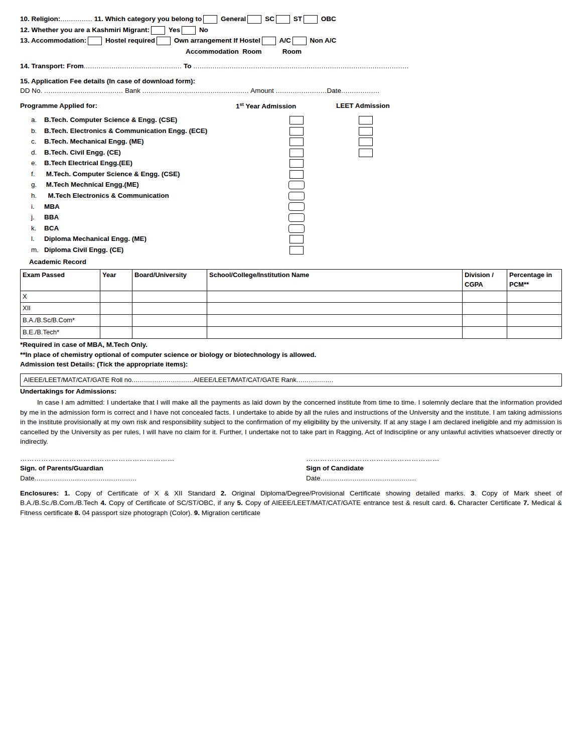10. Religion:............... 11. Which category you belong to General SC ST OBC
12. Whether you are a Kashmiri Migrant: Yes No
13. Accommodation: Hostel required Own arrangement If Hostel A/C Non A/C
Accommodation Room Room
14. Transport: From.............................................. To .....................................................................................................
15. Application Fee details (In case of download form):
DD No. ..................................... Bank .................................................. Amount ........................ Date..................
Programme Applied for:
1st Year Admission
LEET Admission
| a. | B.Tech. Computer Science & Engg. (CSE) | | |
| b. | B.Tech. Electronics & Communication Engg. (ECE) | | |
| c. | B.Tech. Mechanical Engg. (ME) | | |
| d. | B.Tech. Civil Engg. (CE) | | |
| e. | B.Tech Electrical Engg.(EE) | | |
| f. | M.Tech. Computer Science & Engg. (CSE) | | |
| g. | M.Tech Mechnical Engg.(ME) | | |
| h. | M.Tech Electronics & Communication | | |
| i. | MBA | | |
| j. | BBA | | |
| k. | BCA | | |
| l. | Diploma Mechanical Engg. (ME) | | |
| m. | Diploma Civil Engg. (CE) | | |
Academic Record
| Exam Passed | Year | Board/University | School/College/Institution Name | Division / CGPA | Percentage in PCM** |
| --- | --- | --- | --- | --- | --- |
| X | | | | | |
| XII | | | | | |
| B.A./B.Sc/B.Com* | | | | | |
| B.E./B.Tech* | | | | | |
*Required in case of MBA, M.Tech Only.
**In place of chemistry optional of computer science or biology or biotechnology is allowed.
Admission test Details: (Tick the appropriate items):
AIEEE/LEET/MAT/CAT/GATE Roll no.............................. AIEEE/LEET/MAT/CAT/GATE Rank..................
Undertakings for Admissions:
In case I am admitted: I undertake that I will make all the payments as laid down by the concerned institute from time to time. I solemnly declare that the information provided by me in the admission form is correct and I have not concealed facts. I undertake to abide by all the rules and instructions of the University and the institute. I am taking admissions in the institute provisionally at my own risk and responsibility subject to the confirmation of my eligibility by the university. If at any stage I am declared ineligible and my admission is cancelled by the University as per rules, I will have no claim for it. Further, I undertake not to take part in Ragging, Act of Indiscipline or any unlawful activities whatsoever directly or indirectly.
…………………………………………………………
Sign. of Parents/Guardian
Date................................................
…………………………………………………
Sign of Candidate
Date.............................................
Enclosures: 1. Copy of Certificate of X & XII Standard 2. Original Diploma/Degree/Provisional Certificate showing detailed marks. 3. Copy of Mark sheet of B.A./B.Sc./B.Com./B.Tech 4. Copy of Certificate of SC/ST/OBC, if any 5. Copy of AIEEE/LEET/MAT/CAT/GATE entrance test & result card. 6. Character Certificate 7. Medical & Fitness certificate 8. 04 passport size photograph (Color). 9. Migration certificate